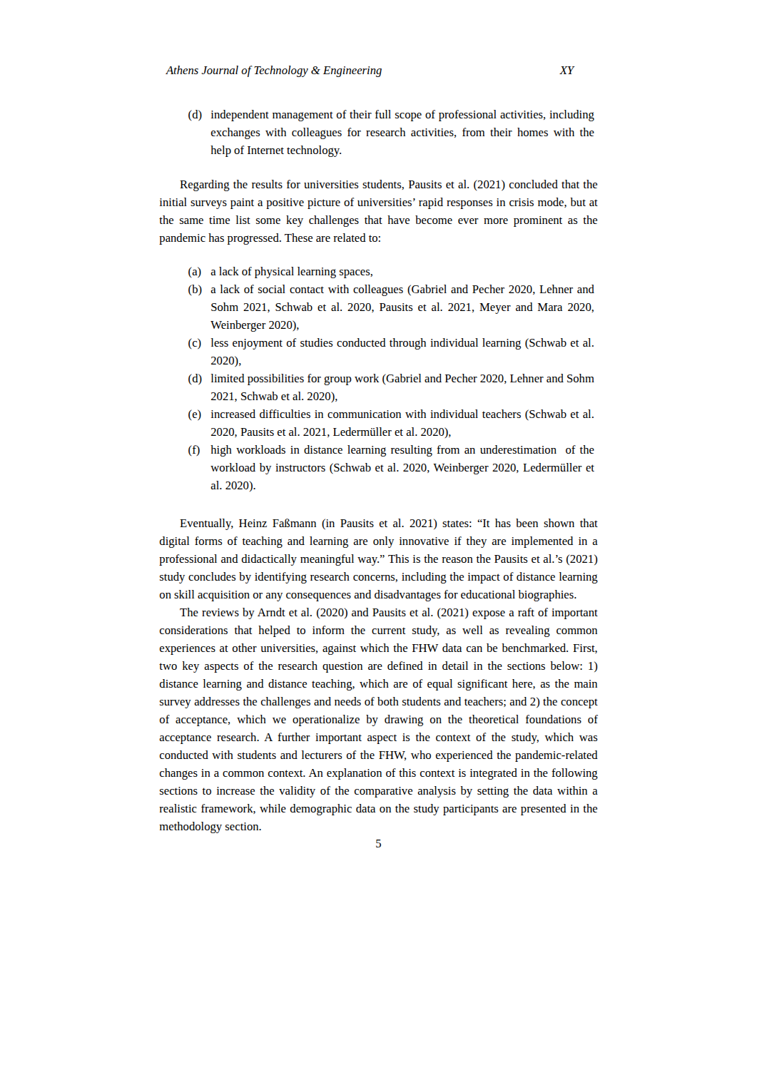Athens Journal of Technology & Engineering XY
(d) independent management of their full scope of professional activities, including exchanges with colleagues for research activities, from their homes with the help of Internet technology.
Regarding the results for universities students, Pausits et al. (2021) concluded that the initial surveys paint a positive picture of universities’ rapid responses in crisis mode, but at the same time list some key challenges that have become ever more prominent as the pandemic has progressed. These are related to:
(a) a lack of physical learning spaces,
(b) a lack of social contact with colleagues (Gabriel and Pecher 2020, Lehner and Sohm 2021, Schwab et al. 2020, Pausits et al. 2021, Meyer and Mara 2020, Weinberger 2020),
(c) less enjoyment of studies conducted through individual learning (Schwab et al. 2020),
(d) limited possibilities for group work (Gabriel and Pecher 2020, Lehner and Sohm 2021, Schwab et al. 2020),
(e) increased difficulties in communication with individual teachers (Schwab et al. 2020, Pausits et al. 2021, Ledermüller et al. 2020),
(f) high workloads in distance learning resulting from an underestimation of the workload by instructors (Schwab et al. 2020, Weinberger 2020, Ledermüller et al. 2020).
Eventually, Heinz Faßmann (in Pausits et al. 2021) states: “It has been shown that digital forms of teaching and learning are only innovative if they are implemented in a professional and didactically meaningful way.” This is the reason the Pausits et al.’s (2021) study concludes by identifying research concerns, including the impact of distance learning on skill acquisition or any consequences and disadvantages for educational biographies.
The reviews by Arndt et al. (2020) and Pausits et al. (2021) expose a raft of important considerations that helped to inform the current study, as well as revealing common experiences at other universities, against which the FHW data can be benchmarked. First, two key aspects of the research question are defined in detail in the sections below: 1) distance learning and distance teaching, which are of equal significant here, as the main survey addresses the challenges and needs of both students and teachers; and 2) the concept of acceptance, which we operationalize by drawing on the theoretical foundations of acceptance research. A further important aspect is the context of the study, which was conducted with students and lecturers of the FHW, who experienced the pandemic-related changes in a common context. An explanation of this context is integrated in the following sections to increase the validity of the comparative analysis by setting the data within a realistic framework, while demographic data on the study participants are presented in the methodology section.
5